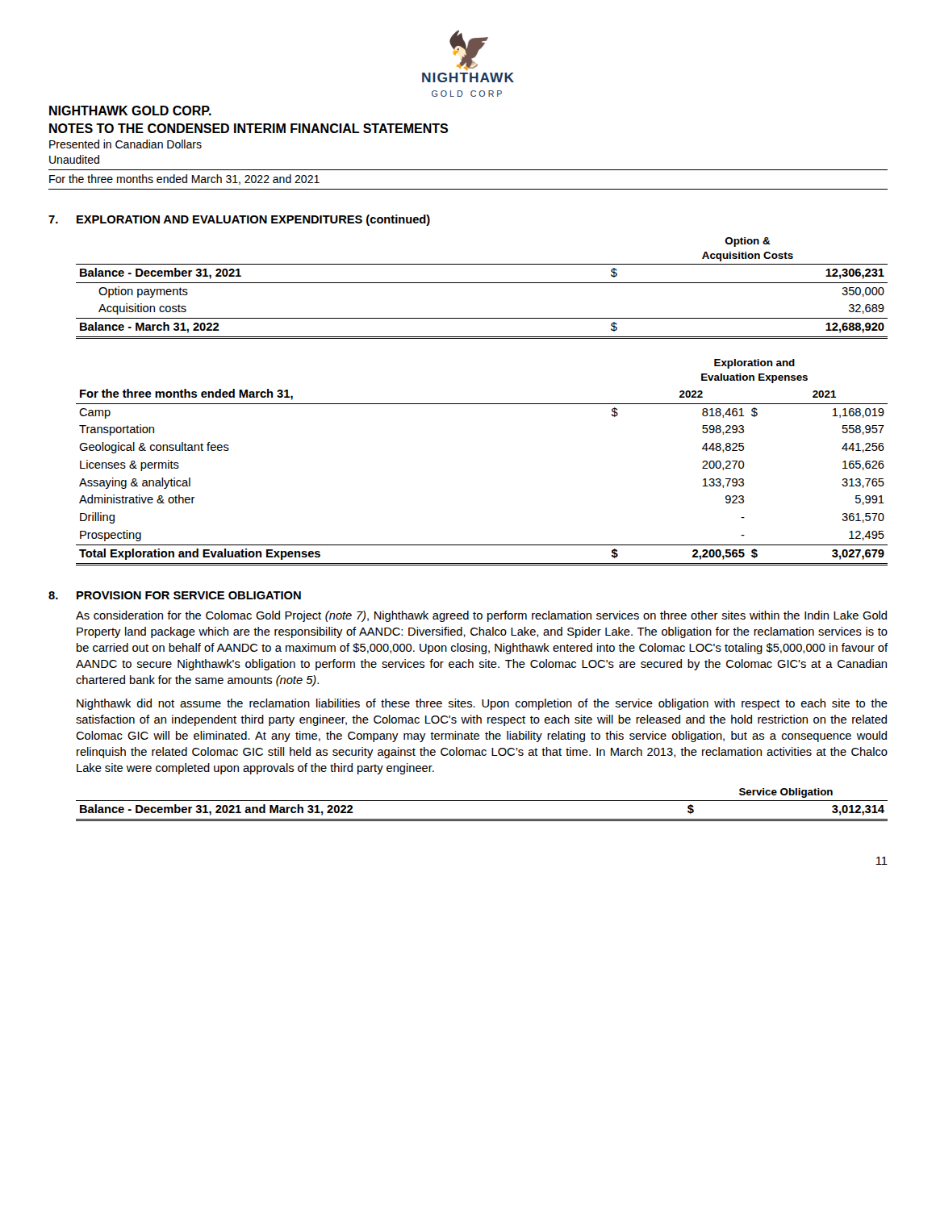🦅
NIGHTHAWK
GOLD CORP
NIGHTHAWK GOLD CORP.
NOTES TO THE CONDENSED INTERIM FINANCIAL STATEMENTS
Presented in Canadian Dollars
Unaudited
For the three months ended March 31, 2022 and 2021
7. EXPLORATION AND EVALUATION EXPENDITURES (continued)
| | Option & Acquisition Costs |
| Balance - December 31, 2021 | $ | 12,306,231 |
| Option payments | | 350,000 |
| Acquisition costs | | 32,689 |
| Balance - March 31, 2022 | $ | 12,688,920 |
| | | Exploration and Evaluation Expenses |
| For the three months ended March 31, | | 2022 | 2021 |
| Camp | $ | 818,461 | $ | 1,168,019 |
| Transportation | | 598,293 | | 558,957 |
| Geological & consultant fees | | 448,825 | | 441,256 |
| Licenses & permits | | 200,270 | | 165,626 |
| Assaying & analytical | | 133,793 | | 313,765 |
| Administrative & other | | 923 | | 5,991 |
| Drilling | | - | | 361,570 |
| Prospecting | | - | | 12,495 |
| Total Exploration and Evaluation Expenses | $ | 2,200,565 | $ | 3,027,679 |
8. PROVISION FOR SERVICE OBLIGATION
As consideration for the Colomac Gold Project (note 7), Nighthawk agreed to perform reclamation services on three other sites within the Indin Lake Gold Property land package which are the responsibility of AANDC: Diversified, Chalco Lake, and Spider Lake. The obligation for the reclamation services is to be carried out on behalf of AANDC to a maximum of $5,000,000. Upon closing, Nighthawk entered into the Colomac LOC's totaling $5,000,000 in favour of AANDC to secure Nighthawk's obligation to perform the services for each site. The Colomac LOC's are secured by the Colomac GIC's at a Canadian chartered bank for the same amounts (note 5).
Nighthawk did not assume the reclamation liabilities of these three sites. Upon completion of the service obligation with respect to each site to the satisfaction of an independent third party engineer, the Colomac LOC's with respect to each site will be released and the hold restriction on the related Colomac GIC will be eliminated. At any time, the Company may terminate the liability relating to this service obligation, but as a consequence would relinquish the related Colomac GIC still held as security against the Colomac LOC’s at that time. In March 2013, the reclamation activities at the Chalco Lake site were completed upon approvals of the third party engineer.
| | Service Obligation |
| Balance - December 31, 2021 and March 31, 2022 | $ | 3,012,314 |
11